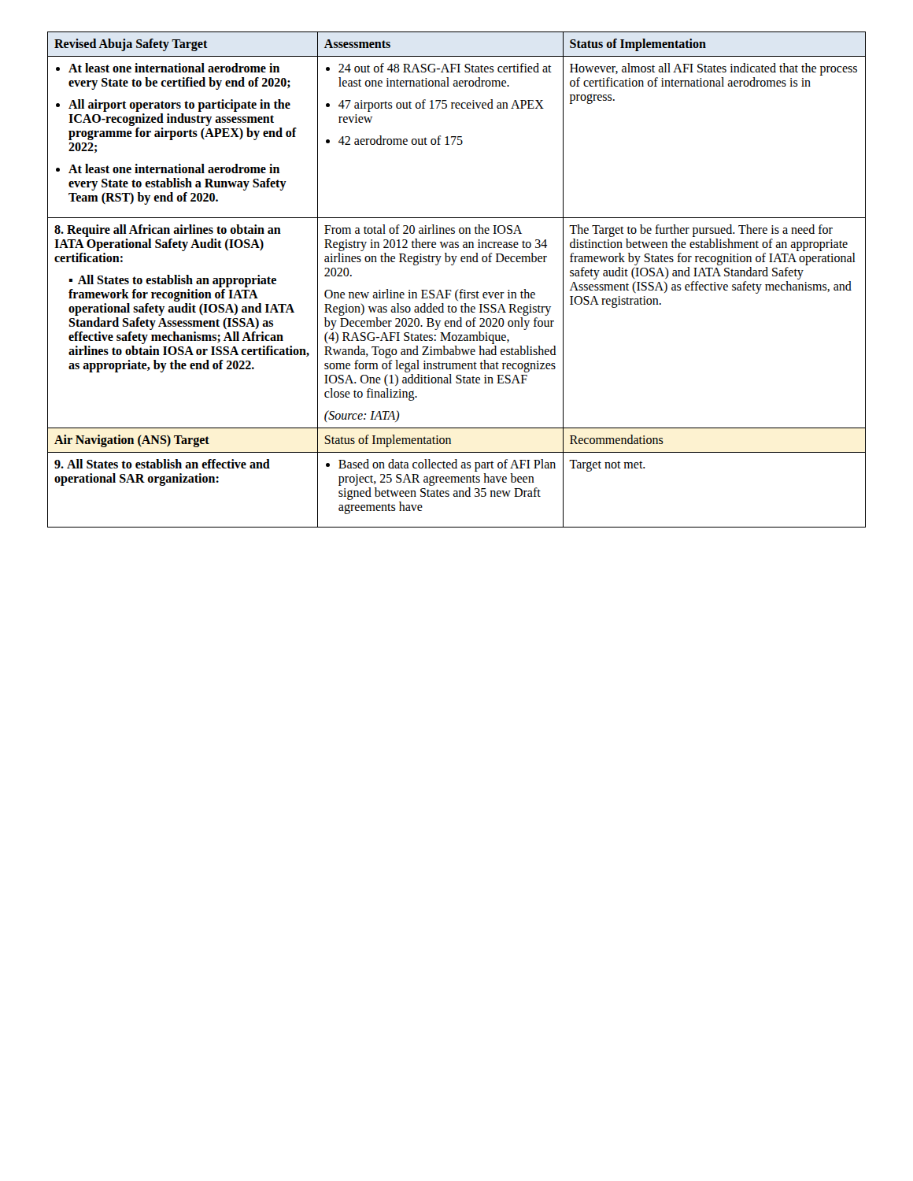| Revised Abuja Safety Target | Assessments | Status of Implementation |
| --- | --- | --- |
| At least one international aerodrome in every State to be certified by end of 2020; All airport operators to participate in the ICAO-recognized industry assessment programme for airports (APEX) by end of 2022; At least one international aerodrome in every State to establish a Runway Safety Team (RST) by end of 2020. | 24 out of 48 RASG-AFI States certified at least one international aerodrome. 47 airports out of 175 received an APEX review 42 aerodrome out of 175 | However, almost all AFI States indicated that the process of certification of international aerodromes is in progress. |
| 8. Require all African airlines to obtain an IATA Operational Safety Audit (IOSA) certification: All States to establish an appropriate framework for recognition of IATA operational safety audit (IOSA) and IATA Standard Safety Assessment (ISSA) as effective safety mechanisms; All African airlines to obtain IOSA or ISSA certification, as appropriate, by the end of 2022. | From a total of 20 airlines on the IOSA Registry in 2012 there was an increase to 34 airlines on the Registry by end of December 2020. One new airline in ESAF (first ever in the Region) was also added to the ISSA Registry by December 2020. By end of 2020 only four (4) RASG-AFI States: Mozambique, Rwanda, Togo and Zimbabwe had established some form of legal instrument that recognizes IOSA. One (1) additional State in ESAF close to finalizing. (Source: IATA) | The Target to be further pursued. There is a need for distinction between the establishment of an appropriate framework by States for recognition of IATA operational safety audit (IOSA) and IATA Standard Safety Assessment (ISSA) as effective safety mechanisms, and IOSA registration. |
| Air Navigation (ANS) Target | Status of Implementation | Recommendations |
| 9. All States to establish an effective and operational SAR organization: | Based on data collected as part of AFI Plan project, 25 SAR agreements have been signed between States and 35 new Draft agreements have | Target not met. |